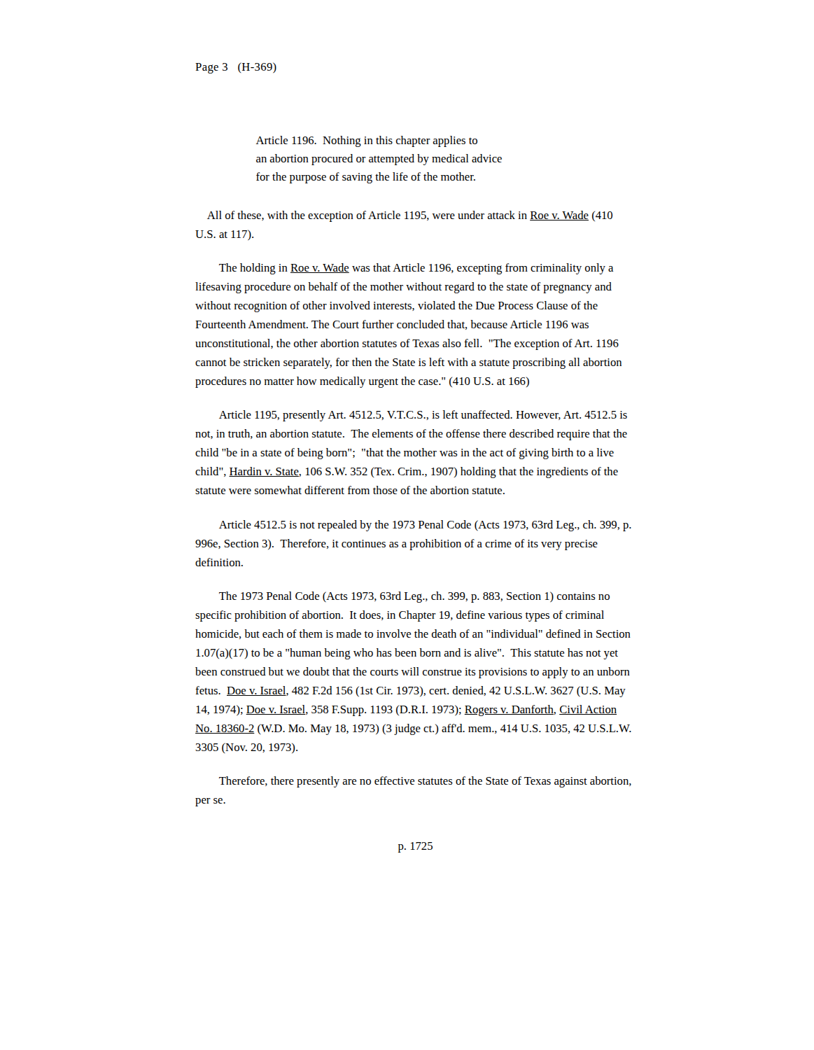Page 3 (H-369)
Article 1196. Nothing in this chapter applies to
an abortion procured or attempted by medical advice
for the purpose of saving the life of the mother.
All of these, with the exception of Article 1195, were under attack in Roe v. Wade (410 U.S. at 117).
The holding in Roe v. Wade was that Article 1196, excepting from criminality only a lifesaving procedure on behalf of the mother without regard to the state of pregnancy and without recognition of other involved interests, violated the Due Process Clause of the Fourteenth Amendment. The Court further concluded that, because Article 1196 was unconstitutional, the other abortion statutes of Texas also fell. "The exception of Art. 1196 cannot be stricken separately, for then the State is left with a statute proscribing all abortion procedures no matter how medically urgent the case." (410 U.S. at 166)
Article 1195, presently Art. 4512.5, V.T.C.S., is left unaffected. However, Art. 4512.5 is not, in truth, an abortion statute. The elements of the offense there described require that the child "be in a state of being born"; "that the mother was in the act of giving birth to a live child", Hardin v. State, 106 S.W. 352 (Tex. Crim., 1907) holding that the ingredients of the statute were somewhat different from those of the abortion statute.
Article 4512.5 is not repealed by the 1973 Penal Code (Acts 1973, 63rd Leg., ch. 399, p. 996e, Section 3). Therefore, it continues as a prohibition of a crime of its very precise definition.
The 1973 Penal Code (Acts 1973, 63rd Leg., ch. 399, p. 883, Section 1) contains no specific prohibition of abortion. It does, in Chapter 19, define various types of criminal homicide, but each of them is made to involve the death of an "individual" defined in Section 1.07(a)(17) to be a "human being who has been born and is alive". This statute has not yet been construed but we doubt that the courts will construe its provisions to apply to an unborn fetus. Doe v. Israel, 482 F.2d 156 (1st Cir. 1973), cert. denied, 42 U.S.L.W. 3627 (U.S. May 14, 1974); Doe v. Israel, 358 F.Supp. 1193 (D.R.I. 1973); Rogers v. Danforth, Civil Action No. 18360-2 (W.D. Mo. May 18, 1973) (3 judge ct.) aff'd. mem., 414 U.S. 1035, 42 U.S.L.W. 3305 (Nov. 20, 1973).
Therefore, there presently are no effective statutes of the State of Texas against abortion, per se.
p. 1725